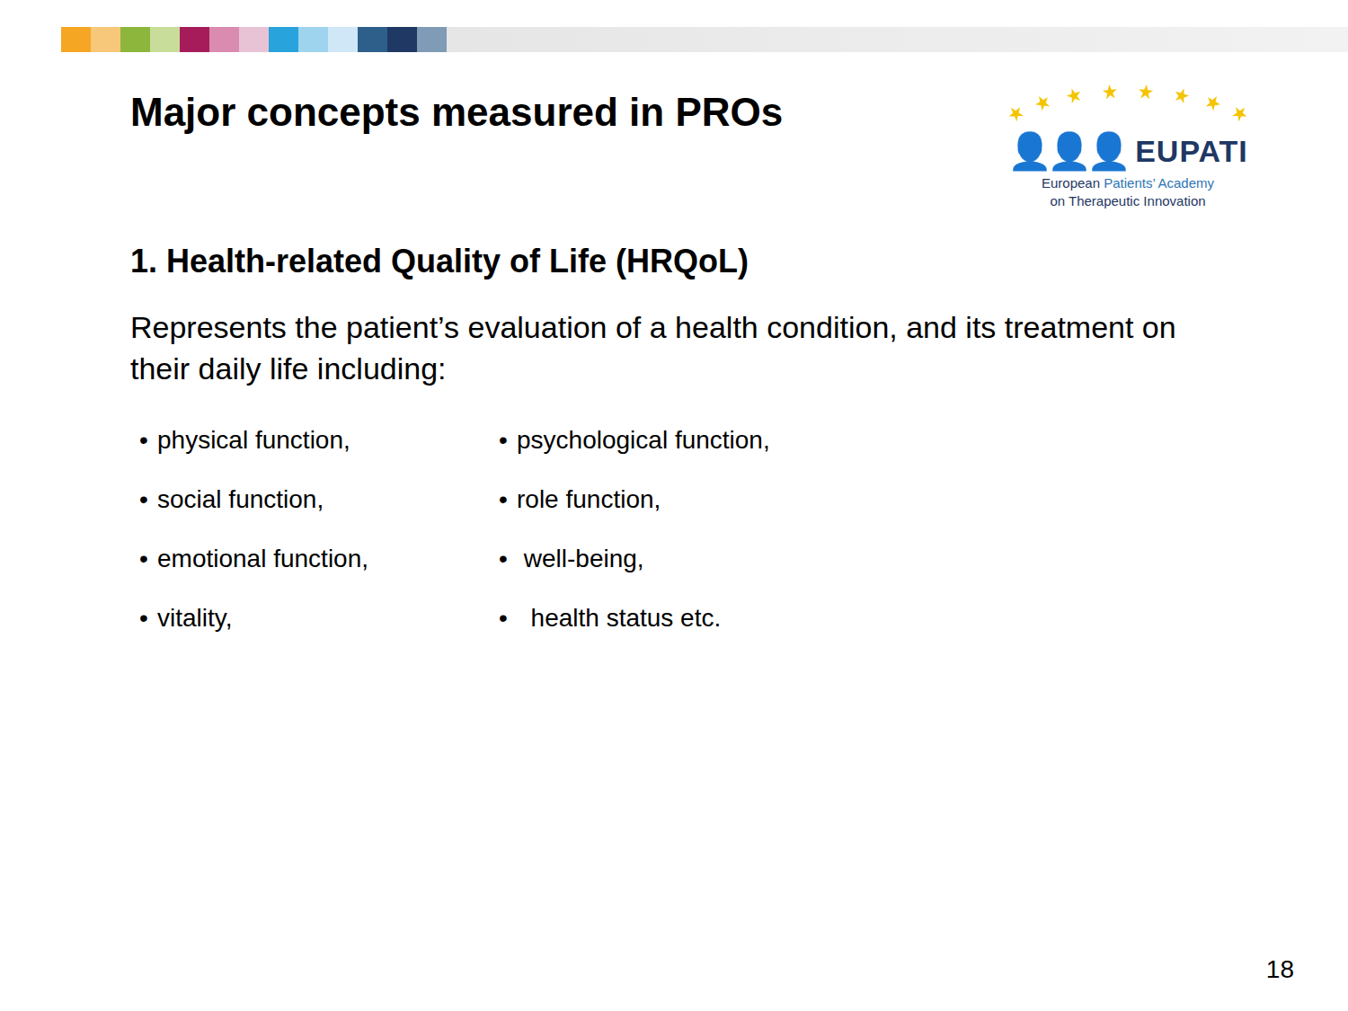Major concepts measured in PROs
👤👤👤 EUPATI
European Patients’ Academy
on Therapeutic Innovation
1. Health-related Quality of Life (HRQoL)
Represents the patient’s evaluation of a health condition, and its treatment on their daily life including:
•physical function, •psychological function,
•social function, •role function,
•emotional function, • well-being,
•vitality, • health status etc.
18